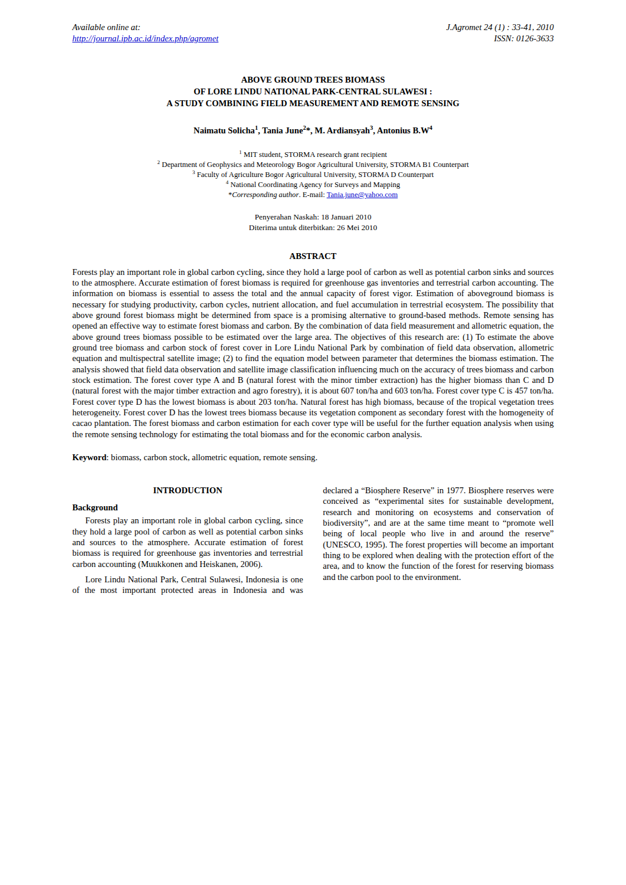Available online at:
http://journal.ipb.ac.id/index.php/agromet
J.Agromet 24 (1) : 33-41, 2010
ISSN: 0126-3633
Above Ground Trees Biomass
of Lore Lindu National Park-Central Sulawesi :
A Study Combining Field Measurement and Remote Sensing
Naimatu Solicha1, Tania June2*, M. Ardiansyah3, Antonius B.W4
1 MIT student, STORMA research grant recipient
2 Department of Geophysics and Meteorology Bogor Agricultural University, STORMA B1 Counterpart
3 Faculty of Agriculture Bogor Agricultural University, STORMA D Counterpart
4 National Coordinating Agency for Surveys and Mapping
*Corresponding author. E-mail: Tania.june@yahoo.com
Penyerahan Naskah: 18 Januari 2010
Diterima untuk diterbitkan: 26 Mei 2010
Abstract
Forests play an important role in global carbon cycling, since they hold a large pool of carbon as well as potential carbon sinks and sources to the atmosphere. Accurate estimation of forest biomass is required for greenhouse gas inventories and terrestrial carbon accounting. The information on biomass is essential to assess the total and the annual capacity of forest vigor. Estimation of aboveground biomass is necessary for studying productivity, carbon cycles, nutrient allocation, and fuel accumulation in terrestrial ecosystem. The possibility that above ground forest biomass might be determined from space is a promising alternative to ground-based methods. Remote sensing has opened an effective way to estimate forest biomass and carbon. By the combination of data field measurement and allometric equation, the above ground trees biomass possible to be estimated over the large area. The objectives of this research are: (1) To estimate the above ground tree biomass and carbon stock of forest cover in Lore Lindu National Park by combination of field data observation, allometric equation and multispectral satellite image; (2) to find the equation model between parameter that determines the biomass estimation. The analysis showed that field data observation and satellite image classification influencing much on the accuracy of trees biomass and carbon stock estimation. The forest cover type A and B (natural forest with the minor timber extraction) has the higher biomass than C and D (natural forest with the major timber extraction and agro forestry), it is about 607 ton/ha and 603 ton/ha. Forest cover type C is 457 ton/ha. Forest cover type D has the lowest biomass is about 203 ton/ha. Natural forest has high biomass, because of the tropical vegetation trees heterogeneity. Forest cover D has the lowest trees biomass because its vegetation component as secondary forest with the homogeneity of cacao plantation. The forest biomass and carbon estimation for each cover type will be useful for the further equation analysis when using the remote sensing technology for estimating the total biomass and for the economic carbon analysis.
Keyword: biomass, carbon stock, allometric equation, remote sensing.
Introduction
Background
Forests play an important role in global carbon cycling, since they hold a large pool of carbon as well as potential carbon sinks and sources to the atmosphere. Accurate estimation of forest biomass is required for greenhouse gas inventories and terrestrial carbon accounting (Muukkonen and Heiskanen, 2006).
Lore Lindu National Park, Central Sulawesi, Indonesia is one of the most important protected areas in Indonesia and was declared a “Biosphere Reserve” in 1977. Biosphere reserves were conceived as “experimental sites for sustainable development, research and monitoring on ecosystems and conservation of biodiversity”, and are at the same time meant to “promote well being of local people who live in and around the reserve” (UNESCO, 1995). The forest properties will become an important thing to be explored when dealing with the protection effort of the area, and to know the function of the forest for reserving biomass and the carbon pool to the environment.